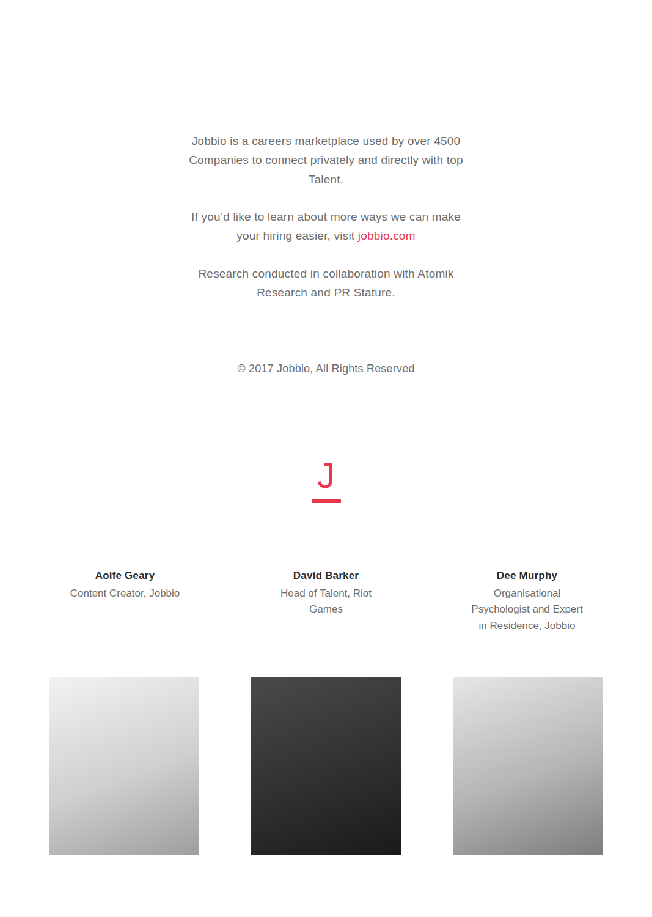Jobbio is a careers marketplace used by over 4500 Companies to connect privately and directly with top Talent.
If you’d like to learn about more ways we can make your hiring easier, visit jobbio.com
Research conducted in collaboration with Atomik Research and PR Stature.
© 2017 Jobbio, All Rights Reserved
J
Aoife Geary
Content Creator, Jobbio
David Barker
Head of Talent, Riot Games
Dee Murphy
Organisational Psychologist and Expert in Residence, Jobbio